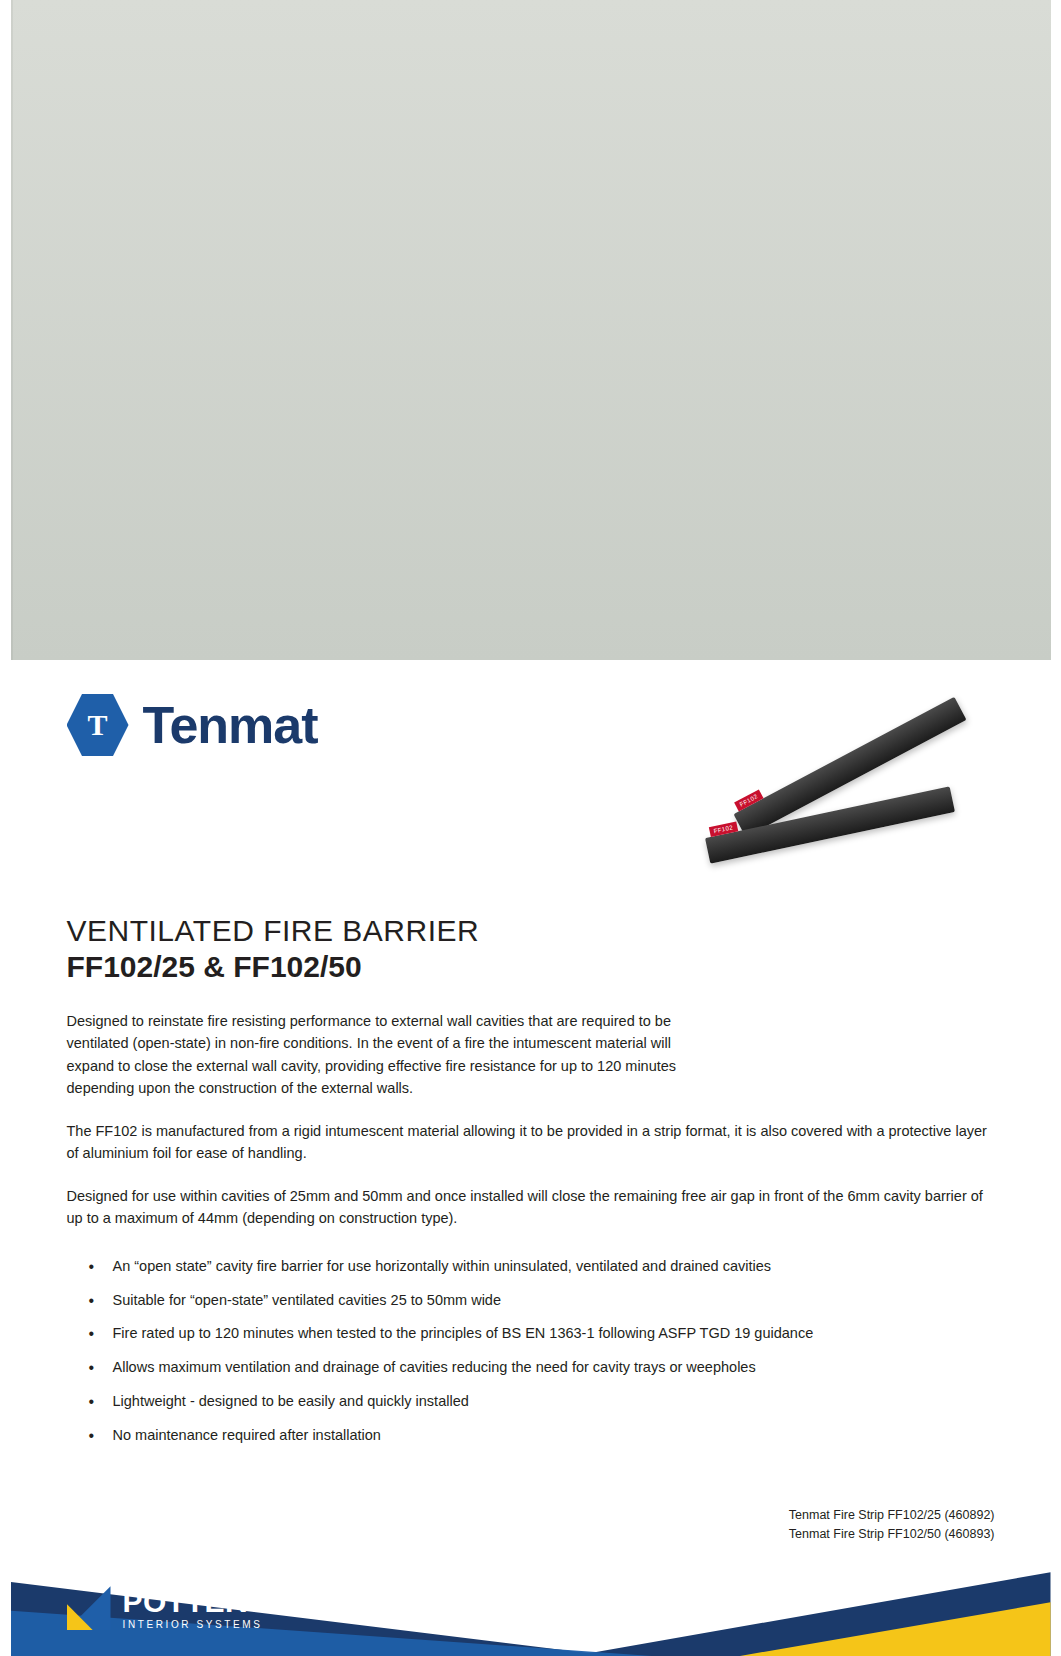T
Tenmat
FF102
FF102
VENTILATED FIRE BARRIER
FF102/25 & FF102/50
Designed to reinstate fire resisting performance to external wall cavities that are required to be ventilated (open-state) in non-fire conditions. In the event of a fire the intumescent material will expand to close the external wall cavity, providing effective fire resistance for up to 120 minutes depending upon the construction of the external walls.
The FF102 is manufactured from a rigid intumescent material allowing it to be provided in a strip format, it is also covered with a protective layer of aluminium foil for ease of handling.
Designed for use within cavities of 25mm and 50mm and once installed will close the remaining free air gap in front of the 6mm cavity barrier of up to a maximum of 44mm (depending on construction type).
An “open state” cavity fire barrier for use horizontally within uninsulated, ventilated and drained cavities
Suitable for “open-state” ventilated cavities 25 to 50mm wide
Fire rated up to 120 minutes when tested to the principles of BS EN 1363-1 following ASFP TGD 19 guidance
Allows maximum ventilation and drainage of cavities reducing the need for cavity trays or weepholes
Lightweight - designed to be easily and quickly installed
No maintenance required after installation
Tenmat Fire Strip FF102/25 (460892)
Tenmat Fire Strip FF102/50 (460893)
POTTER
INTERIOR SYSTEMS